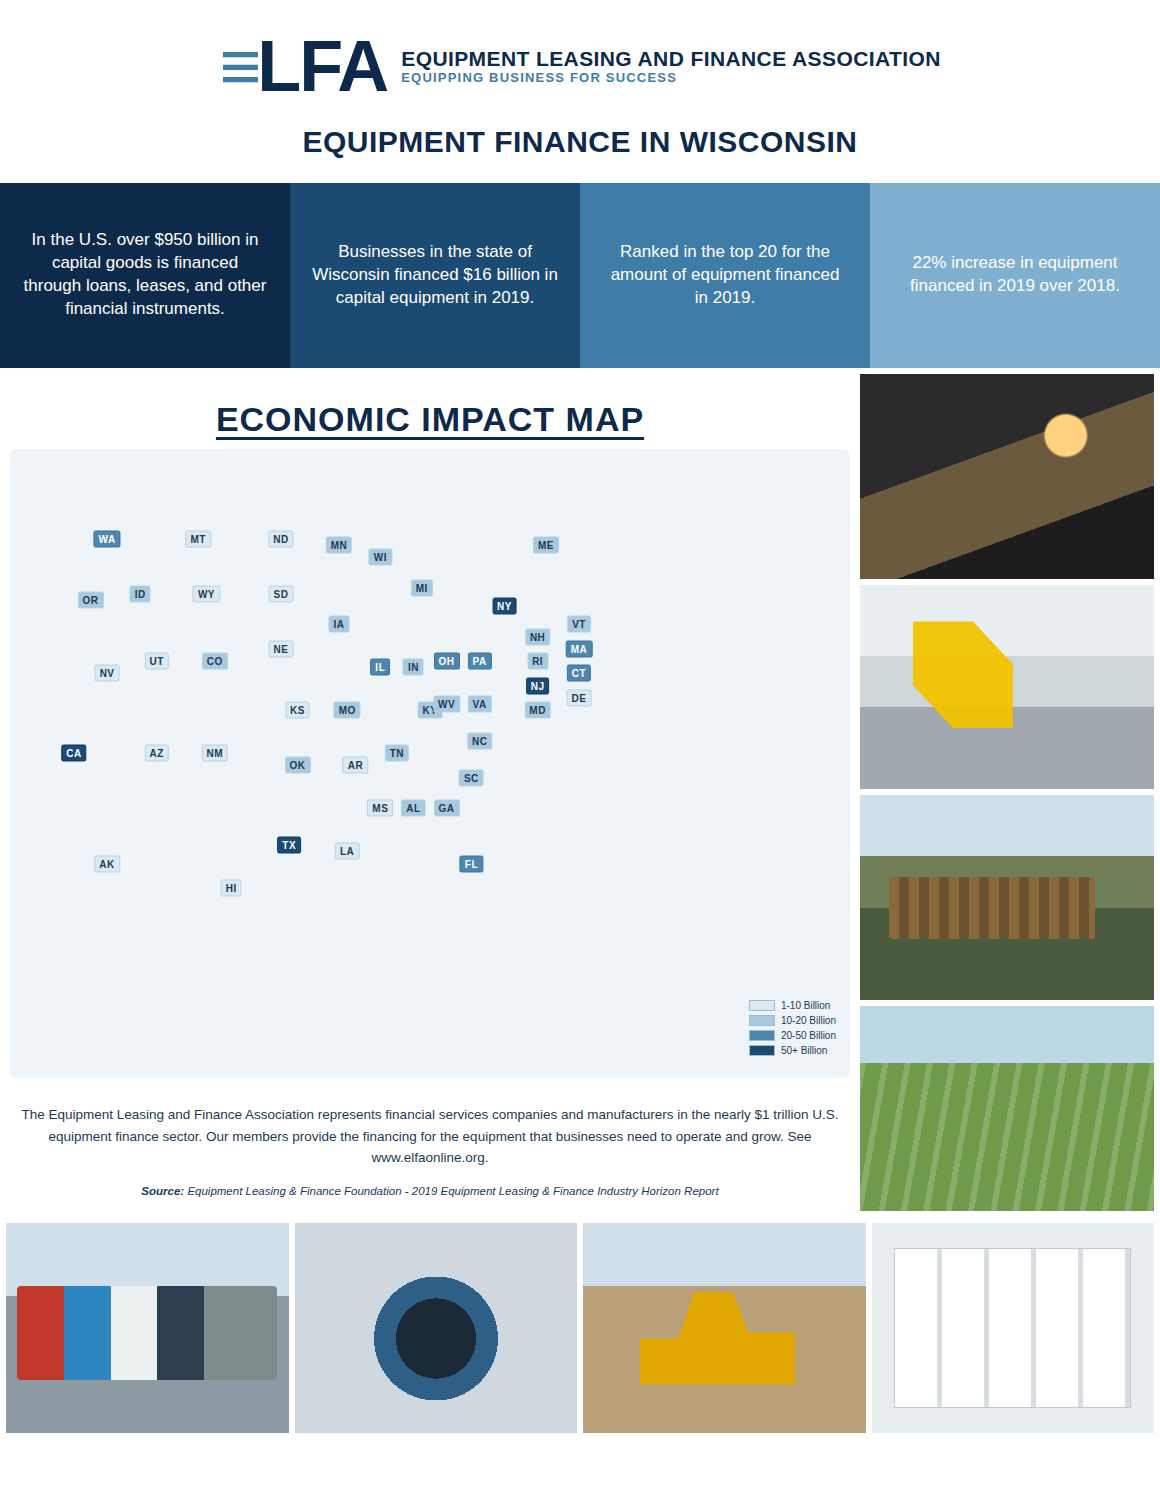≡LFA
Equipment Leasing and Finance Association
Equipping Business for Success
Equipment Finance in Wisconsin
In the U.S. over $950 billion in capital goods is financed through loans, leases, and other financial instruments.
Businesses in the state of Wisconsin financed $16 billion in capital equipment in 2019.
Ranked in the top 20 for the amount of equipment financed in 2019.
22% increase in equipment financed in 2019 over 2018.
Economic Impact Map
WA OR ID NV CA UT AZ NM CO WY MT ND SD NE KS OK TX MN IA IL MO WI MI IN OH KY TN AR MS AL GA SC NC WV VA PA NY ME LA FL NH RI NJ MD VT MA CT DE AK HI
1-10 Billion
10-20 Billion
20-50 Billion
50+ Billion
The Equipment Leasing and Finance Association represents financial services companies and manufacturers in the nearly $1 trillion U.S. equipment finance sector. Our members provide the financing for the equipment that businesses need to operate and grow. See www.elfaonline.org.
Source: Equipment Leasing & Finance Foundation - 2019 Equipment Leasing & Finance Industry Horizon Report